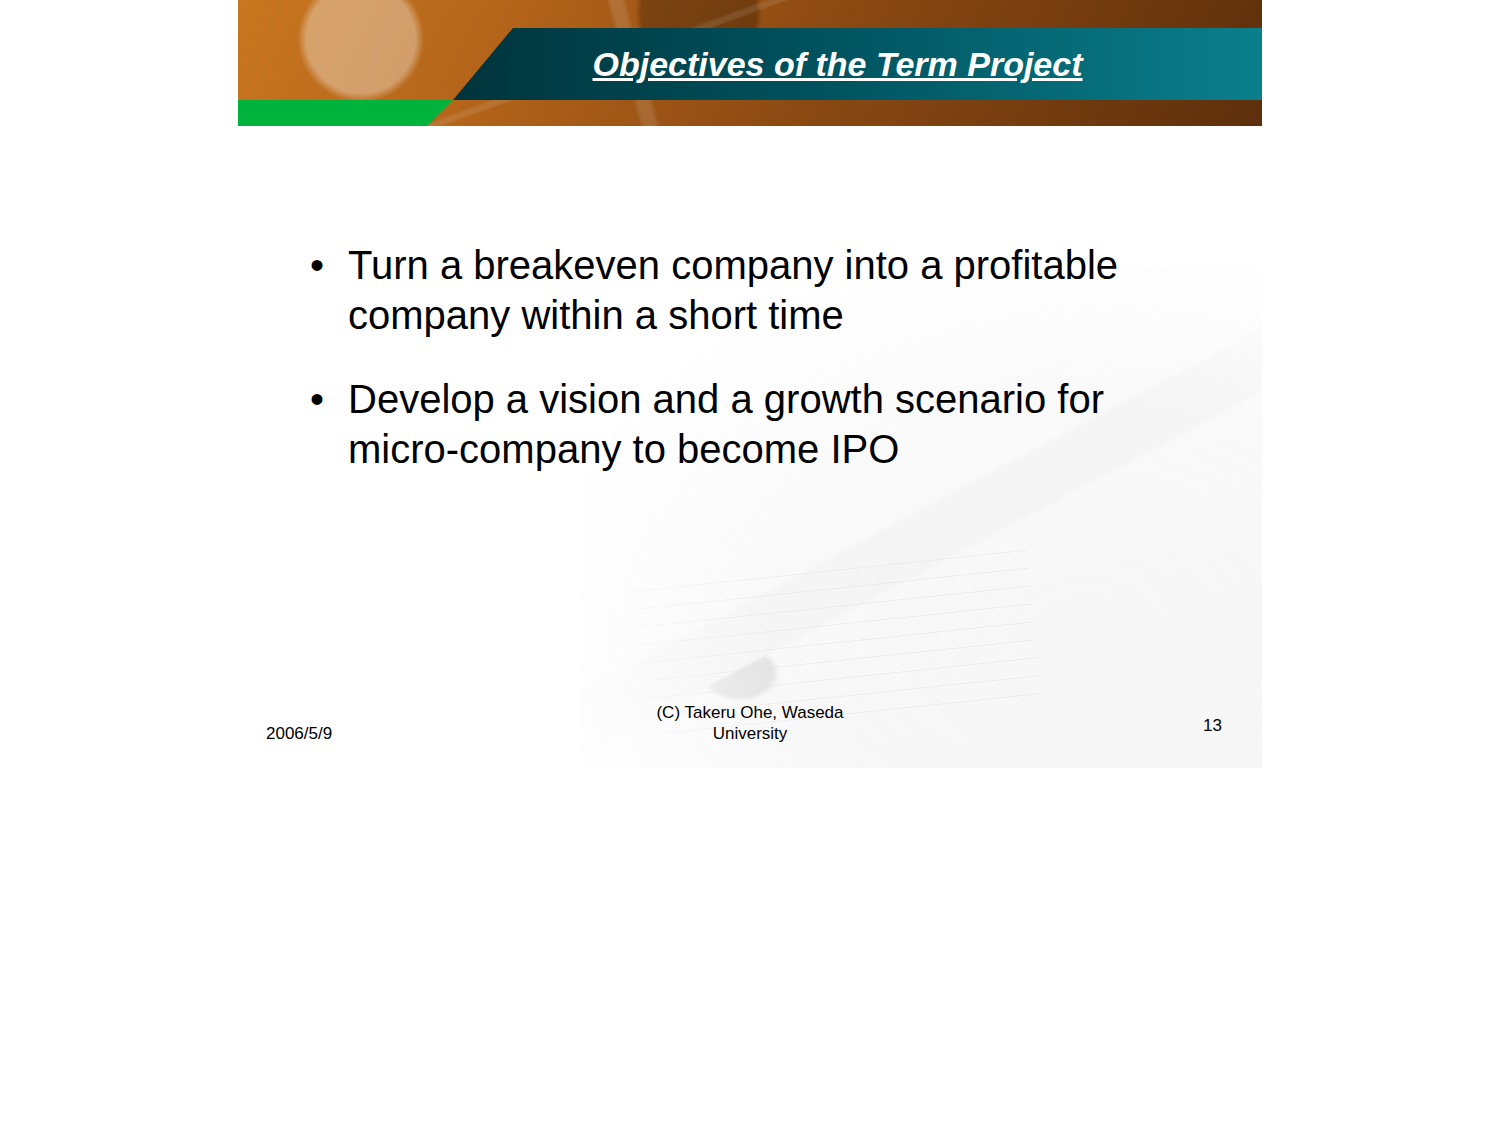Objectives of the Term Project
Turn a breakeven company into a profitable company within a short time
Develop a vision and a growth scenario for micro-company to become IPO
2006/5/9 (C) Takeru Ohe, Waseda
University 13